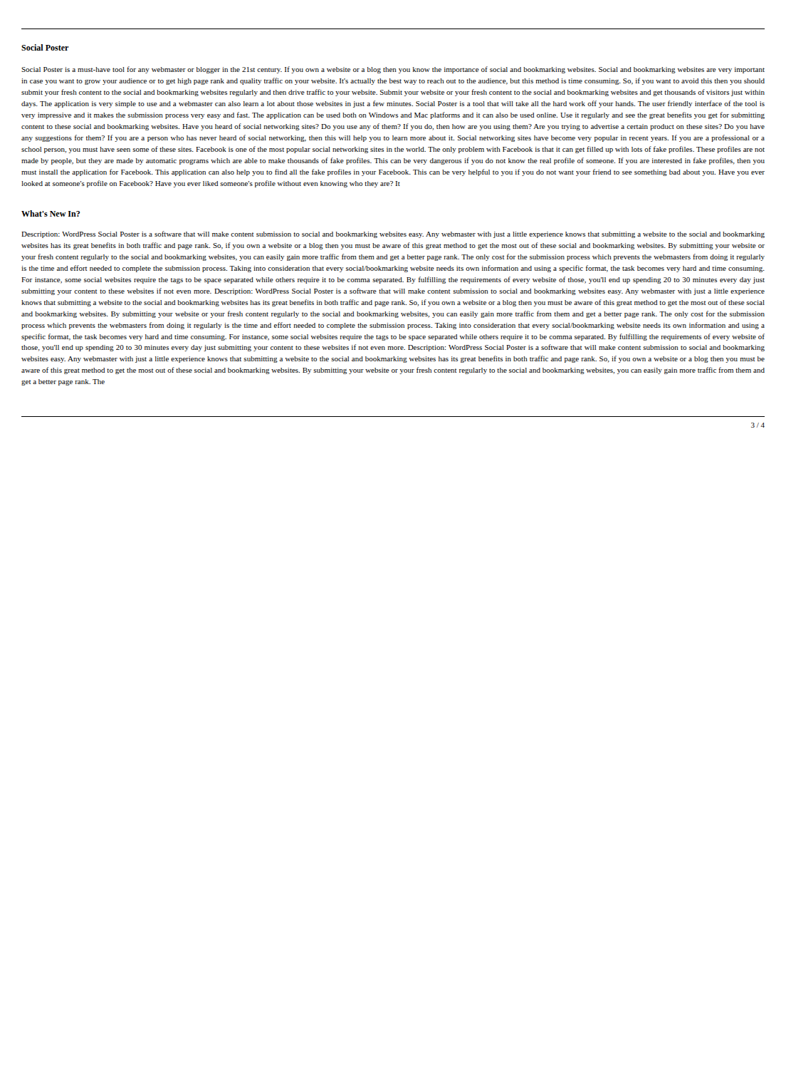Social Poster
Social Poster is a must-have tool for any webmaster or blogger in the 21st century. If you own a website or a blog then you know the importance of social and bookmarking websites. Social and bookmarking websites are very important in case you want to grow your audience or to get high page rank and quality traffic on your website. It's actually the best way to reach out to the audience, but this method is time consuming. So, if you want to avoid this then you should submit your fresh content to the social and bookmarking websites regularly and then drive traffic to your website. Submit your website or your fresh content to the social and bookmarking websites and get thousands of visitors just within days. The application is very simple to use and a webmaster can also learn a lot about those websites in just a few minutes. Social Poster is a tool that will take all the hard work off your hands. The user friendly interface of the tool is very impressive and it makes the submission process very easy and fast. The application can be used both on Windows and Mac platforms and it can also be used online. Use it regularly and see the great benefits you get for submitting content to these social and bookmarking websites. Have you heard of social networking sites? Do you use any of them? If you do, then how are you using them? Are you trying to advertise a certain product on these sites? Do you have any suggestions for them? If you are a person who has never heard of social networking, then this will help you to learn more about it. Social networking sites have become very popular in recent years. If you are a professional or a school person, you must have seen some of these sites. Facebook is one of the most popular social networking sites in the world. The only problem with Facebook is that it can get filled up with lots of fake profiles. These profiles are not made by people, but they are made by automatic programs which are able to make thousands of fake profiles. This can be very dangerous if you do not know the real profile of someone. If you are interested in fake profiles, then you must install the application for Facebook. This application can also help you to find all the fake profiles in your Facebook. This can be very helpful to you if you do not want your friend to see something bad about you. Have you ever looked at someone's profile on Facebook? Have you ever liked someone's profile without even knowing who they are? It
What's New In?
Description: WordPress Social Poster is a software that will make content submission to social and bookmarking websites easy. Any webmaster with just a little experience knows that submitting a website to the social and bookmarking websites has its great benefits in both traffic and page rank. So, if you own a website or a blog then you must be aware of this great method to get the most out of these social and bookmarking websites. By submitting your website or your fresh content regularly to the social and bookmarking websites, you can easily gain more traffic from them and get a better page rank. The only cost for the submission process which prevents the webmasters from doing it regularly is the time and effort needed to complete the submission process. Taking into consideration that every social/bookmarking website needs its own information and using a specific format, the task becomes very hard and time consuming. For instance, some social websites require the tags to be space separated while others require it to be comma separated. By fulfilling the requirements of every website of those, you'll end up spending 20 to 30 minutes every day just submitting your content to these websites if not even more. Description: WordPress Social Poster is a software that will make content submission to social and bookmarking websites easy. Any webmaster with just a little experience knows that submitting a website to the social and bookmarking websites has its great benefits in both traffic and page rank. So, if you own a website or a blog then you must be aware of this great method to get the most out of these social and bookmarking websites. By submitting your website or your fresh content regularly to the social and bookmarking websites, you can easily gain more traffic from them and get a better page rank. The only cost for the submission process which prevents the webmasters from doing it regularly is the time and effort needed to complete the submission process. Taking into consideration that every social/bookmarking website needs its own information and using a specific format, the task becomes very hard and time consuming. For instance, some social websites require the tags to be space separated while others require it to be comma separated. By fulfilling the requirements of every website of those, you'll end up spending 20 to 30 minutes every day just submitting your content to these websites if not even more. Description: WordPress Social Poster is a software that will make content submission to social and bookmarking websites easy. Any webmaster with just a little experience knows that submitting a website to the social and bookmarking websites has its great benefits in both traffic and page rank. So, if you own a website or a blog then you must be aware of this great method to get the most out of these social and bookmarking websites. By submitting your website or your fresh content regularly to the social and bookmarking websites, you can easily gain more traffic from them and get a better page rank. The
3 / 4